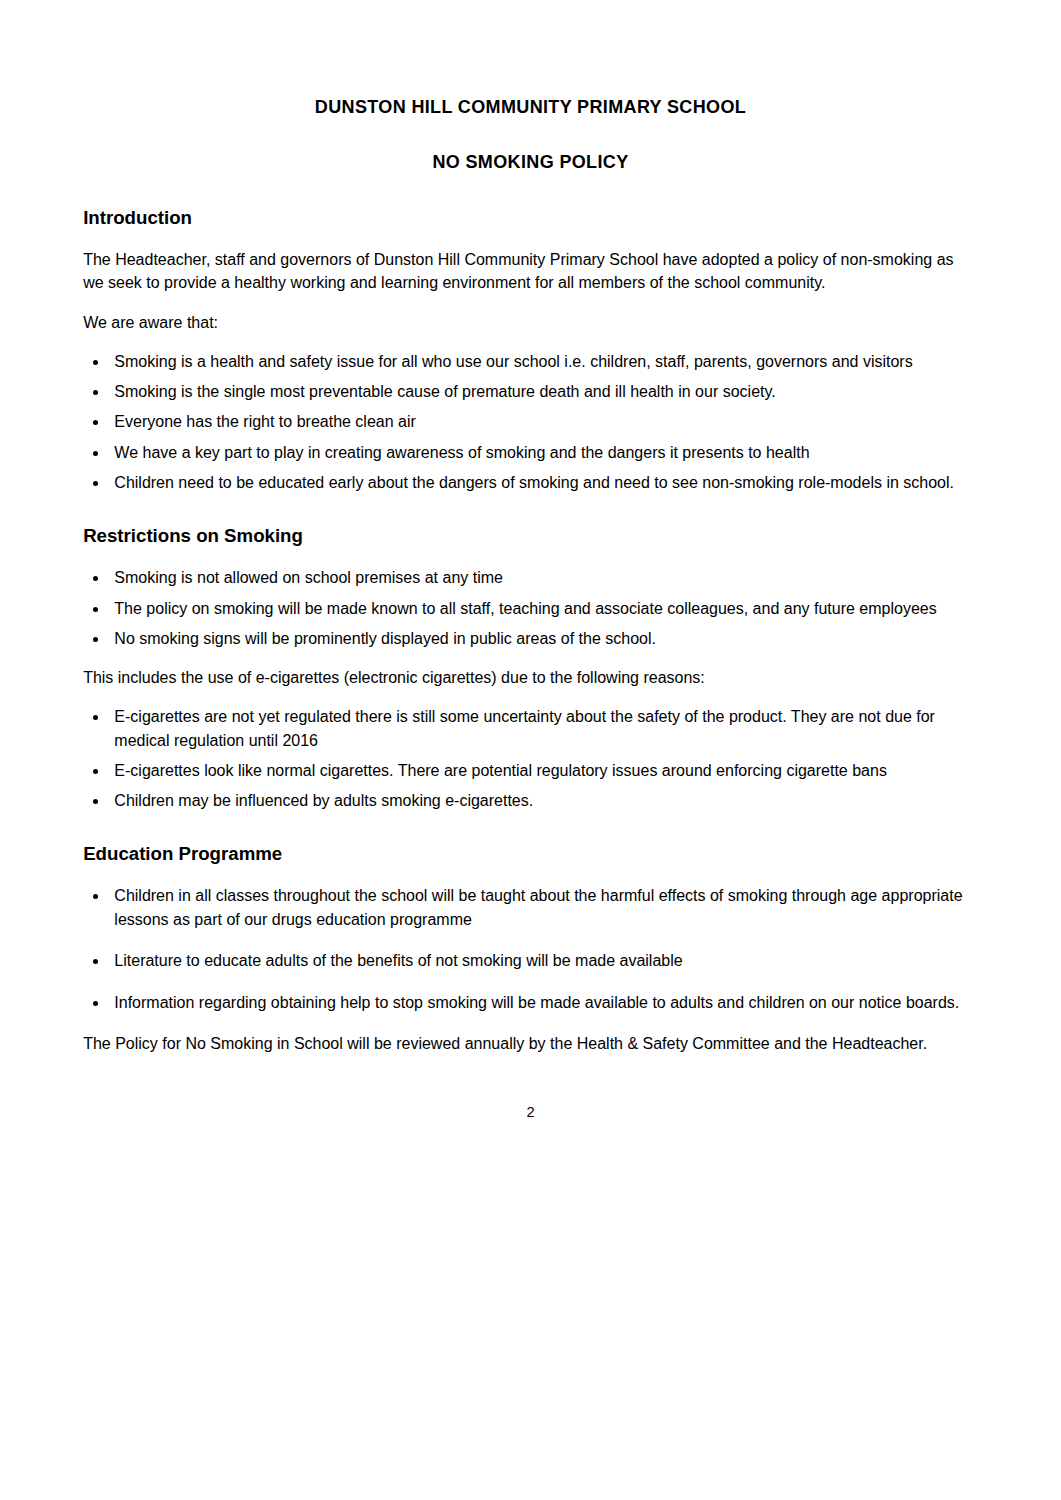DUNSTON HILL COMMUNITY PRIMARY SCHOOLNO SMOKING POLICY
Introduction
The Headteacher, staff and governors of Dunston Hill Community Primary School have adopted a policy of non-smoking as we seek to provide a healthy working and learning environment for all members of the school community.
We are aware that:
Smoking is a health and safety issue for all who use our school i.e. children, staff, parents, governors and visitors
Smoking is the single most preventable cause of premature death and ill health in our society.
Everyone has the right to breathe clean air
We have a key part to play in creating awareness of smoking and the dangers it presents to health
Children need to be educated early about the dangers of smoking and need to see non-smoking role-models in school.
Restrictions on Smoking
Smoking is not allowed on school premises at any time
The policy on smoking will be made known to all staff, teaching and associate colleagues, and any future employees
No smoking signs will be prominently displayed in public areas of the school.
This includes the use of e-cigarettes (electronic cigarettes) due to the following reasons:
E-cigarettes are not yet regulated there is still some uncertainty about the safety of the product. They are not due for medical regulation until 2016
E-cigarettes look like normal cigarettes. There are potential regulatory issues around enforcing cigarette bans
Children may be influenced by adults smoking e-cigarettes.
Education Programme
Children in all classes throughout the school will be taught about the harmful effects of smoking through age appropriate lessons as part of our drugs education programme
Literature to educate adults of the benefits of not smoking will be made available
Information regarding obtaining help to stop smoking will be made available to adults and children on our notice boards.
The Policy for No Smoking in School will be reviewed annually by the Health & Safety Committee and the Headteacher.
2